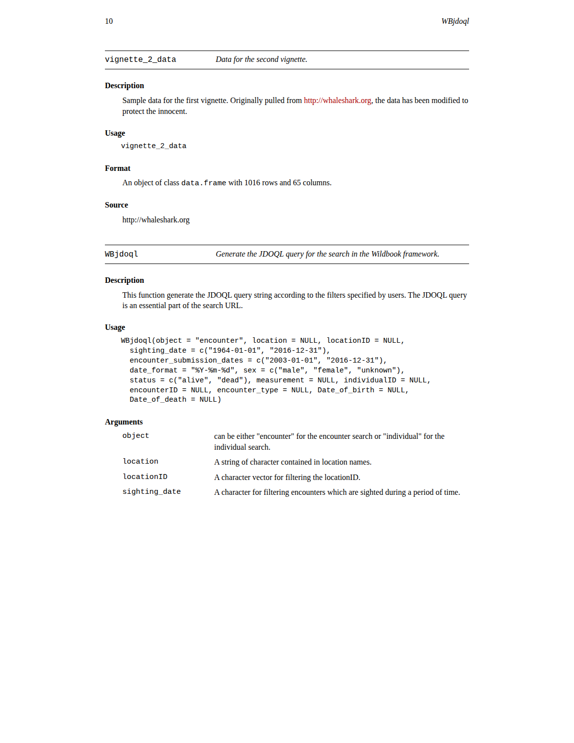10 WBjdoql
vignette_2_data Data for the second vignette.
Description
Sample data for the first vignette. Originally pulled from http://whaleshark.org, the data has been modified to protect the innocent.
Usage
vignette_2_data
Format
An object of class data.frame with 1016 rows and 65 columns.
Source
http://whaleshark.org
WBjdoql Generate the JDOQL query for the search in the Wildbook framework.
Description
This function generate the JDOQL query string according to the filters specified by users. The JDOQL query is an essential part of the search URL.
Usage
WBjdoql(object = "encounter", location = NULL, locationID = NULL,
  sighting_date = c("1964-01-01", "2016-12-31"),
  encounter_submission_dates = c("2003-01-01", "2016-12-31"),
  date_format = "%Y-%m-%d", sex = c("male", "female", "unknown"),
  status = c("alive", "dead"), measurement = NULL, individualID = NULL,
  encounterID = NULL, encounter_type = NULL, Date_of_birth = NULL,
  Date_of_death = NULL)
Arguments
object
can be either "encounter" for the encounter search or "individual" for the individual search.
location
A string of character contained in location names.
locationID
A character vector for filtering the locationID.
sighting_date
A character for filtering encounters which are sighted during a period of time.